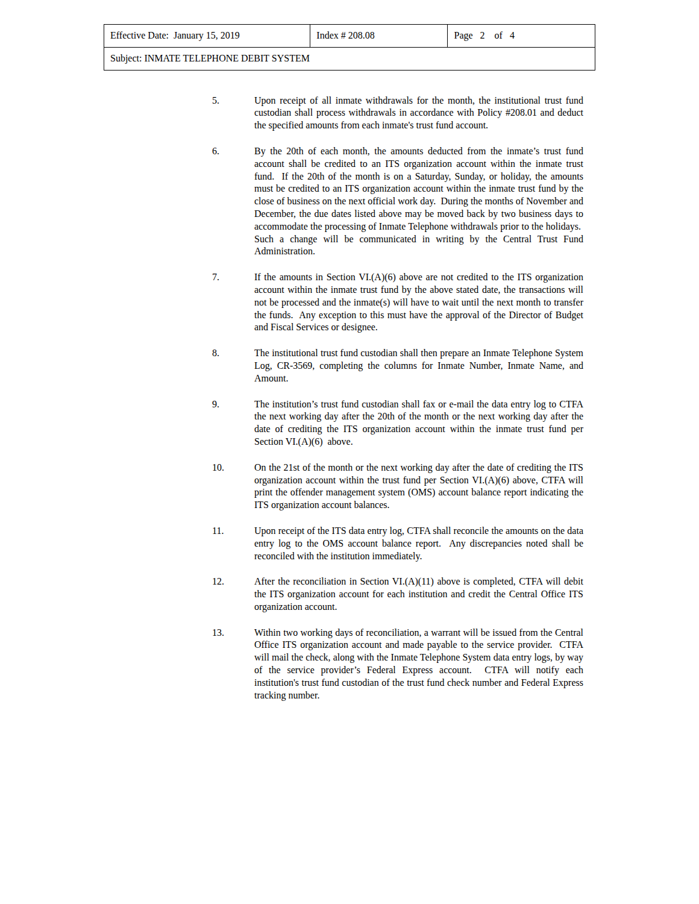| Effective Date: January 15, 2019 | Index # 208.08 | Page 2 of 4 |
| Subject: INMATE TELEPHONE DEBIT SYSTEM |
5. Upon receipt of all inmate withdrawals for the month, the institutional trust fund custodian shall process withdrawals in accordance with Policy #208.01 and deduct the specified amounts from each inmate's trust fund account.
6. By the 20th of each month, the amounts deducted from the inmate’s trust fund account shall be credited to an ITS organization account within the inmate trust fund. If the 20th of the month is on a Saturday, Sunday, or holiday, the amounts must be credited to an ITS organization account within the inmate trust fund by the close of business on the next official work day. During the months of November and December, the due dates listed above may be moved back by two business days to accommodate the processing of Inmate Telephone withdrawals prior to the holidays. Such a change will be communicated in writing by the Central Trust Fund Administration.
7. If the amounts in Section VI.(A)(6) above are not credited to the ITS organization account within the inmate trust fund by the above stated date, the transactions will not be processed and the inmate(s) will have to wait until the next month to transfer the funds. Any exception to this must have the approval of the Director of Budget and Fiscal Services or designee.
8. The institutional trust fund custodian shall then prepare an Inmate Telephone System Log, CR-3569, completing the columns for Inmate Number, Inmate Name, and Amount.
9. The institution’s trust fund custodian shall fax or e-mail the data entry log to CTFA the next working day after the 20th of the month or the next working day after the date of crediting the ITS organization account within the inmate trust fund per Section VI.(A)(6) above.
10. On the 21st of the month or the next working day after the date of crediting the ITS organization account within the trust fund per Section VI.(A)(6) above, CTFA will print the offender management system (OMS) account balance report indicating the ITS organization account balances.
11. Upon receipt of the ITS data entry log, CTFA shall reconcile the amounts on the data entry log to the OMS account balance report. Any discrepancies noted shall be reconciled with the institution immediately.
12. After the reconciliation in Section VI.(A)(11) above is completed, CTFA will debit the ITS organization account for each institution and credit the Central Office ITS organization account.
13. Within two working days of reconciliation, a warrant will be issued from the Central Office ITS organization account and made payable to the service provider. CTFA will mail the check, along with the Inmate Telephone System data entry logs, by way of the service provider’s Federal Express account. CTFA will notify each institution's trust fund custodian of the trust fund check number and Federal Express tracking number.